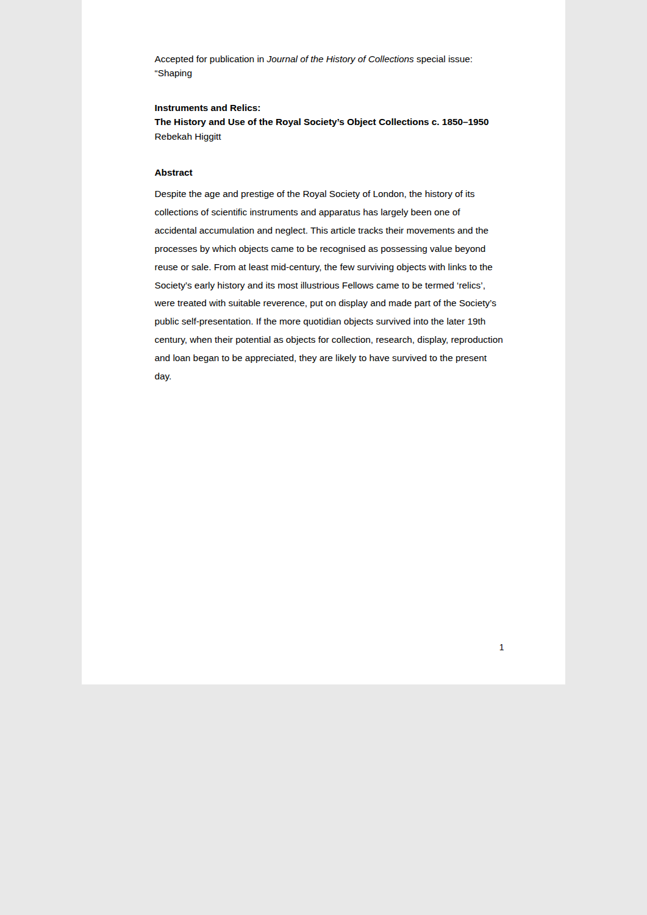Accepted for publication in Journal of the History of Collections special issue: “Shaping
Instruments and Relics:
The History and Use of the Royal Society’s Object Collections c. 1850–1950
Rebekah Higgitt
Abstract
Despite the age and prestige of the Royal Society of London, the history of its collections of scientific instruments and apparatus has largely been one of accidental accumulation and neglect. This article tracks their movements and the processes by which objects came to be recognised as possessing value beyond reuse or sale. From at least mid-century, the few surviving objects with links to the Society’s early history and its most illustrious Fellows came to be termed ‘relics’, were treated with suitable reverence, put on display and made part of the Society’s public self-presentation. If the more quotidian objects survived into the later 19th century, when their potential as objects for collection, research, display, reproduction and loan began to be appreciated, they are likely to have survived to the present day.
1